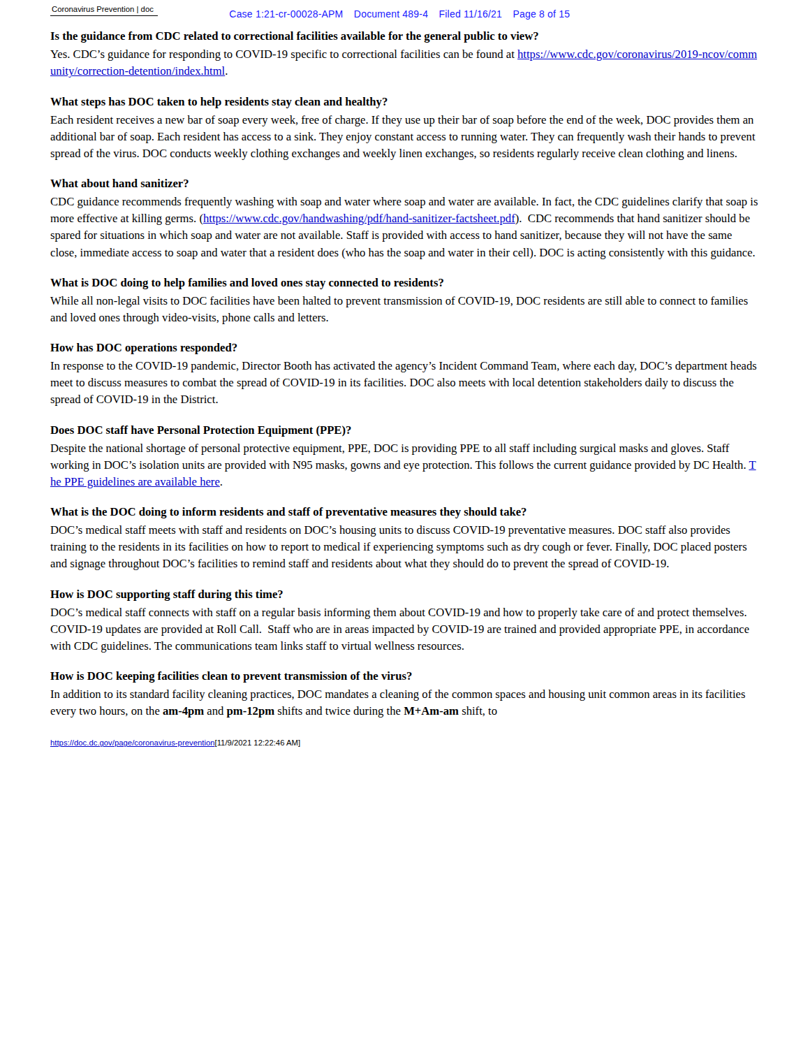Coronavirus Prevention | doc
Case 1:21-cr-00028-APM Document 489-4 Filed 11/16/21 Page 8 of 15
Is the guidance from CDC related to correctional facilities available for the general public to view?
Yes. CDC’s guidance for responding to COVID-19 specific to correctional facilities can be found at https://www.cdc.gov/coronavirus/2019-ncov/community/correction-detention/index.html.
What steps has DOC taken to help residents stay clean and healthy?
Each resident receives a new bar of soap every week, free of charge. If they use up their bar of soap before the end of the week, DOC provides them an additional bar of soap. Each resident has access to a sink. They enjoy constant access to running water. They can frequently wash their hands to prevent spread of the virus. DOC conducts weekly clothing exchanges and weekly linen exchanges, so residents regularly receive clean clothing and linens.
What about hand sanitizer?
CDC guidance recommends frequently washing with soap and water where soap and water are available. In fact, the CDC guidelines clarify that soap is more effective at killing germs. (https://www.cdc.gov/handwashing/pdf/hand-sanitizer-factsheet.pdf). CDC recommends that hand sanitizer should be spared for situations in which soap and water are not available. Staff is provided with access to hand sanitizer, because they will not have the same close, immediate access to soap and water that a resident does (who has the soap and water in their cell). DOC is acting consistently with this guidance.
What is DOC doing to help families and loved ones stay connected to residents?
While all non-legal visits to DOC facilities have been halted to prevent transmission of COVID-19, DOC residents are still able to connect to families and loved ones through video-visits, phone calls and letters.
How has DOC operations responded?
In response to the COVID-19 pandemic, Director Booth has activated the agency’s Incident Command Team, where each day, DOC’s department heads meet to discuss measures to combat the spread of COVID-19 in its facilities. DOC also meets with local detention stakeholders daily to discuss the spread of COVID-19 in the District.
Does DOC staff have Personal Protection Equipment (PPE)?
Despite the national shortage of personal protective equipment, PPE, DOC is providing PPE to all staff including surgical masks and gloves. Staff working in DOC’s isolation units are provided with N95 masks, gowns and eye protection. This follows the current guidance provided by DC Health. The PPE guidelines are available here.
What is the DOC doing to inform residents and staff of preventative measures they should take?
DOC’s medical staff meets with staff and residents on DOC’s housing units to discuss COVID-19 preventative measures. DOC staff also provides training to the residents in its facilities on how to report to medical if experiencing symptoms such as dry cough or fever. Finally, DOC placed posters and signage throughout DOC’s facilities to remind staff and residents about what they should do to prevent the spread of COVID-19.
How is DOC supporting staff during this time?
DOC’s medical staff connects with staff on a regular basis informing them about COVID-19 and how to properly take care of and protect themselves. COVID-19 updates are provided at Roll Call. Staff who are in areas impacted by COVID-19 are trained and provided appropriate PPE, in accordance with CDC guidelines. The communications team links staff to virtual wellness resources.
How is DOC keeping facilities clean to prevent transmission of the virus?
In addition to its standard facility cleaning practices, DOC mandates a cleaning of the common spaces and housing unit common areas in its facilities every two hours, on the am-4pm and pm-12pm shifts and twice during the M+Am-am shift, to
https://doc.dc.gov/page/coronavirus-prevention[11/9/2021 12:22:46 AM]